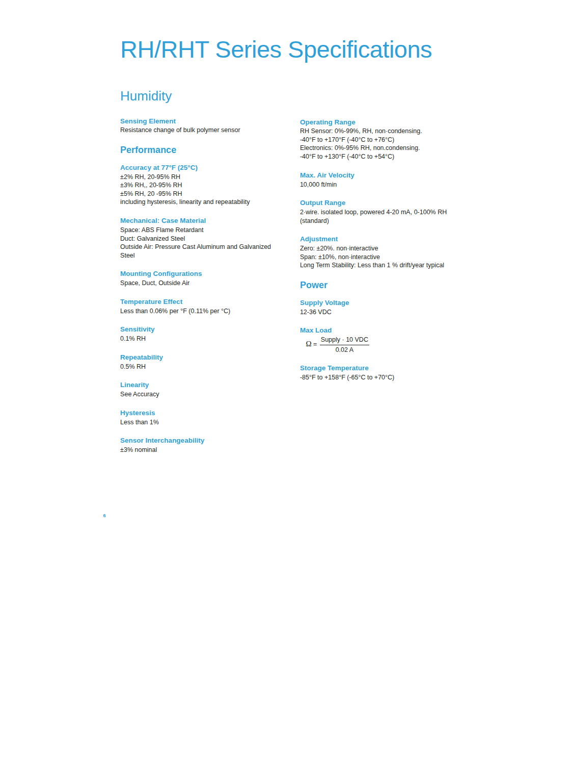RH/RHT Series Specifications
Humidity
Sensing Element
Resistance change of bulk polymer sensor
Performance
Accuracy at 77°F (25°C)
±2% RH, 20-95% RH
±3% RH,, 20-95% RH
±5% RH, 20 -95% RH
including hysteresis, linearity and repeatability
Mechanical: Case Material
Space: ABS Flame Retardant
Duct: Galvanized Steel
Outside Air: Pressure Cast Aluminum and Galvanized Steel
Mounting Configurations
Space, Duct, Outside Air
Temperature Effect
Less than 0.06% per °F (0.11% per °C)
Sensitivity
0.1% RH
Repeatability
0.5% RH
Linearity
See Accuracy
Hysteresis
Less than 1%
Sensor Interchangeability
±3% nominal
Operating Range
RH Sensor: 0%-99%, RH, non·condensing.
-40°F to +170°F (-40°C to +76°C)
Electronics: 0%-95% RH, non.condensing.
-40°F to +130°F (-40°C to +54°C)
Max. Air Velocity
10,000 ft/min
Output Range
2·wire. isolated loop, powered 4-20 mA, 0-100% RH (standard)
Adjustment
Zero: ±20%. non·interactive
Span: ±10%, non·interactive
Long Term Stability: Less than 1 % drift/year typical
Power
Supply Voltage
12-36 VDC
Max Load
Ω = Supply · 10 VDC 0.02 A
Storage Temperature
-85°F to +158°F (-65°C to +70°C)
6